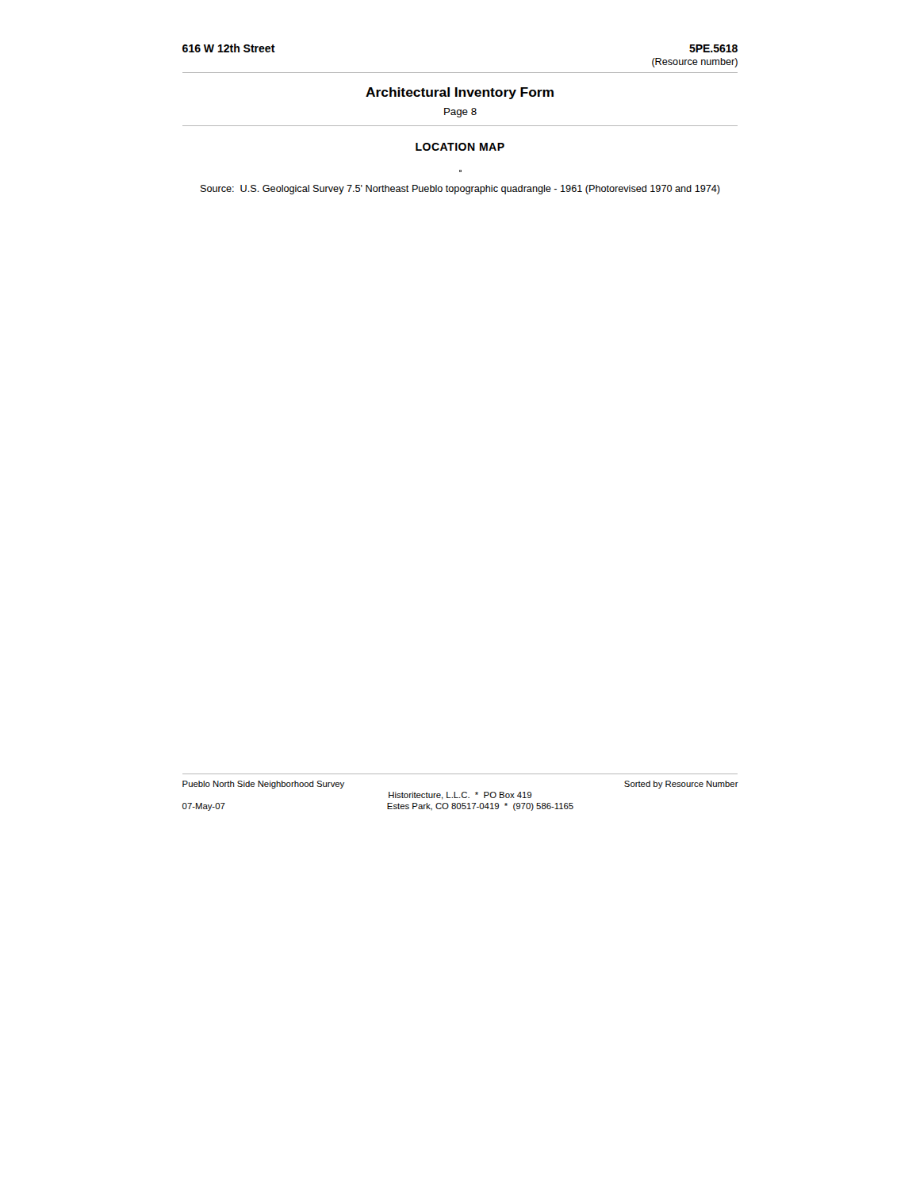616 W 12th Street
5PE.5618
(Resource number)
Architectural Inventory Form
Page 8
LOCATION MAP
Source: U.S. Geological Survey 7.5' Northeast Pueblo topographic quadrangle - 1961 (Photorevised 1970 and 1974)
Pueblo North Side Neighborhood Survey
Sorted by Resource Number
Historitecture, L.L.C. * PO Box 419
07-May-07
Estes Park, CO 80517-0419 * (970) 586-1165